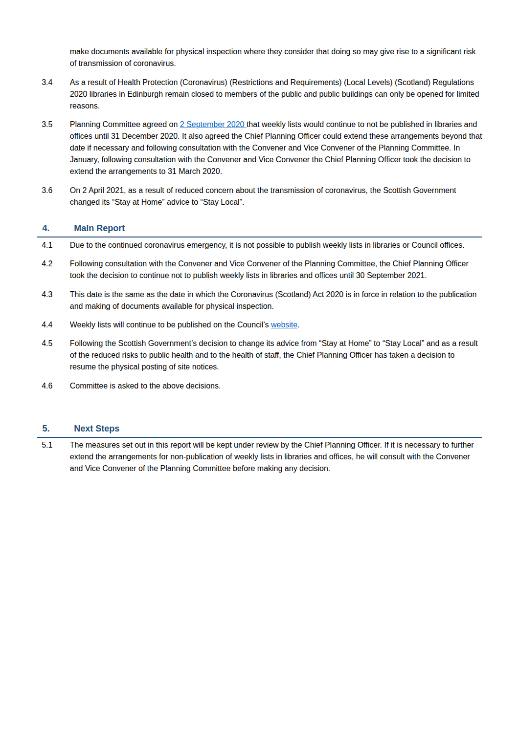make documents available for physical inspection where they consider that doing so may give rise to a significant risk of transmission of coronavirus.
3.4
As a result of Health Protection (Coronavirus) (Restrictions and Requirements) (Local Levels) (Scotland) Regulations 2020 libraries in Edinburgh remain closed to members of the public and public buildings can only be opened for limited reasons.
3.5
Planning Committee agreed on 2 September 2020 that weekly lists would continue to not be published in libraries and offices until 31 December 2020. It also agreed the Chief Planning Officer could extend these arrangements beyond that date if necessary and following consultation with the Convener and Vice Convener of the Planning Committee. In January, following consultation with the Convener and Vice Convener the Chief Planning Officer took the decision to extend the arrangements to 31 March 2020.
3.6
On 2 April 2021, as a result of reduced concern about the transmission of coronavirus, the Scottish Government changed its “Stay at Home” advice to “Stay Local”.
4. Main Report
4.1
Due to the continued coronavirus emergency, it is not possible to publish weekly lists in libraries or Council offices.
4.2
Following consultation with the Convener and Vice Convener of the Planning Committee, the Chief Planning Officer took the decision to continue not to publish weekly lists in libraries and offices until 30 September 2021.
4.3
This date is the same as the date in which the Coronavirus (Scotland) Act 2020 is in force in relation to the publication and making of documents available for physical inspection.
4.4
Weekly lists will continue to be published on the Council’s website.
4.5
Following the Scottish Government’s decision to change its advice from “Stay at Home” to “Stay Local” and as a result of the reduced risks to public health and to the health of staff, the Chief Planning Officer has taken a decision to resume the physical posting of site notices.
4.6
Committee is asked to the above decisions.
5. Next Steps
5.1
The measures set out in this report will be kept under review by the Chief Planning Officer. If it is necessary to further extend the arrangements for non-publication of weekly lists in libraries and offices, he will consult with the Convener and Vice Convener of the Planning Committee before making any decision.